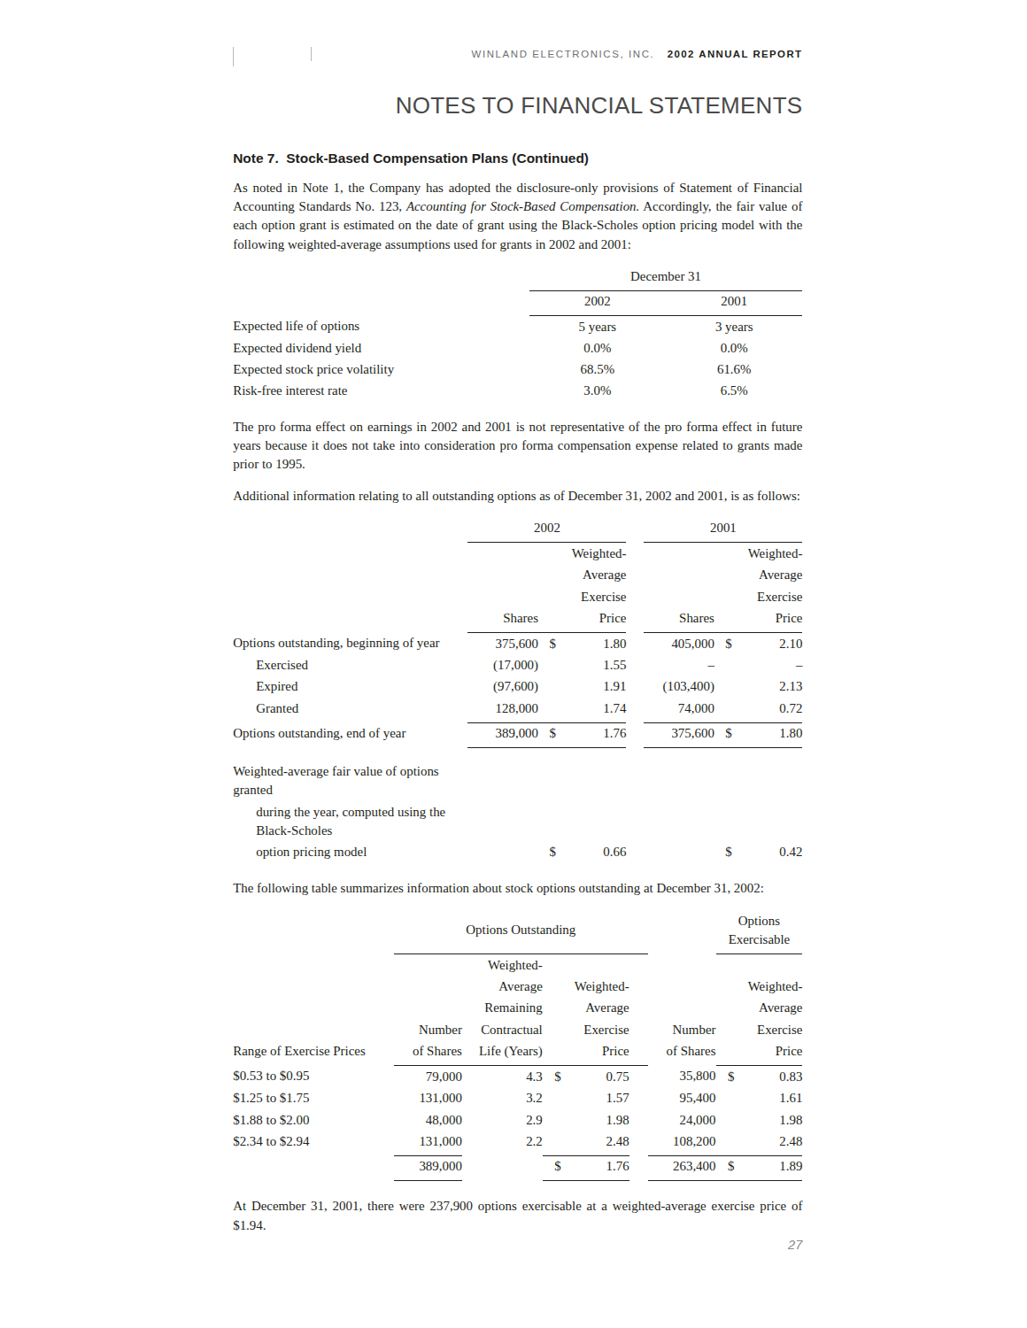WINLAND ELECTRONICS, INC. 2002 ANNUAL REPORT
NOTES TO FINANCIAL STATEMENTS
Note 7. Stock-Based Compensation Plans (Continued)
As noted in Note 1, the Company has adopted the disclosure-only provisions of Statement of Financial Accounting Standards No. 123, Accounting for Stock-Based Compensation. Accordingly, the fair value of each option grant is estimated on the date of grant using the Black-Scholes option pricing model with the following weighted-average assumptions used for grants in 2002 and 2001:
| | December 31 |
| | 2002 | 2001 |
| Expected life of options | 5 years | 3 years |
| Expected dividend yield | 0.0% | 0.0% |
| Expected stock price volatility | 68.5% | 61.6% |
| Risk-free interest rate | 3.0% | 6.5% |
The pro forma effect on earnings in 2002 and 2001 is not representative of the pro forma effect in future years because it does not take into consideration pro forma compensation expense related to grants made prior to 1995.
Additional information relating to all outstanding options as of December 31, 2002 and 2001, is as follows:
| | 2002 | | 2001 |
| | | | Weighted- | | | | Weighted- |
| | | | Average | | | | Average |
| | | | Exercise | | | | Exercise |
| | Shares | | Price | | Shares | | Price |
| Options outstanding, beginning of year | 375,600 | $ | 1.80 | | 405,000 | $ | 2.10 |
| Exercised | (17,000) | | 1.55 | | – | | – |
| Expired | (97,600) | | 1.91 | | (103,400) | | 2.13 |
| Granted | 128,000 | | 1.74 | | 74,000 | | 0.72 |
| Options outstanding, end of year | 389,000 | $ | 1.76 | | 375,600 | $ | 1.80 |
| Weighted-average fair value of options granted | | | | | | | |
| during the year, computed using the Black-Scholes | | | | | | | |
| option pricing model | | $ | 0.66 | | | $ | 0.42 |
The following table summarizes information about stock options outstanding at December 31, 2002:
| | Options Outstanding | | Options Exercisable |
| | | Weighted- | | | | | | |
| | | Average | | Weighted- | | | | Weighted- |
| | | Remaining | | Average | | | | Average |
| | Number | Contractual | | Exercise | | Number | | Exercise |
| Range of Exercise Prices | of Shares | Life (Years) | | Price | | of Shares | | Price |
| $0.53 to $0.95 | 79,000 | 4.3 | $ | 0.75 | | 35,800 | $ | 0.83 |
| $1.25 to $1.75 | 131,000 | 3.2 | | 1.57 | | 95,400 | | 1.61 |
| $1.88 to $2.00 | 48,000 | 2.9 | | 1.98 | | 24,000 | | 1.98 |
| $2.34 to $2.94 | 131,000 | 2.2 | | 2.48 | | 108,200 | | 2.48 |
| | 389,000 | | $ | 1.76 | | 263,400 | $ | 1.89 |
At December 31, 2001, there were 237,900 options exercisable at a weighted-average exercise price of $1.94.
27